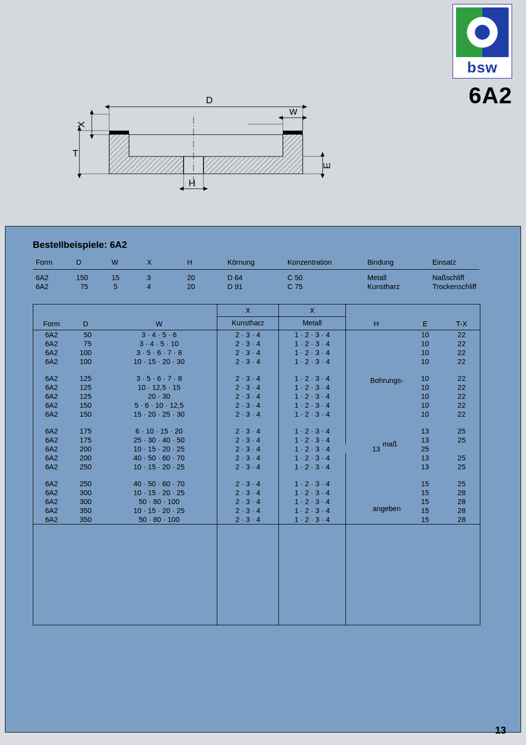bsw
6A2
D W X T H E
Bestellbeispiele: 6A2
| Form | D | W | X | H | Körnung | Konzentration | Bindung | Einsatz |
| --- | --- | --- | --- | --- | --- | --- | --- | --- |
| 6A2 | 150 | 15 | 3 | 20 | D 64 | C 50 | Metall | Naßschliff |
| 6A2 | 75 | 5 | 4 | 20 | D 91 | C 75 | Kunstharz | Trockenschliff |
| Form | D | W | X | X | H | E | T-X |
| --- | --- | --- | --- | --- | --- | --- | --- |
| Kunstharz | Metall |
| 6A2 | 50 | 3 · 4 · 5 · 6 | 2 · 3 · 4 | 1 · 2 · 3 · 4 | | 10 | 22 |
| 6A2 | 75 | 3 · 4 · 5 · 10 | 2 · 3 · 4 | 1 · 2 · 3 · 4 | 10 | 22 |
| 6A2 | 100 | 3 · 5 · 6 · 7 · 8 | 2 · 3 · 4 | 1 · 2 · 3 · 4 | 10 | 22 |
| 6A2 | 100 | 10 · 15 · 20 · 30 | 2 · 3 · 4 | 1 · 2 · 3 · 4 | 10 | 22 |
| 6A2 | 125 | 3 · 5 · 6 · 7 · 8 | 2 · 3 · 4 | 1 · 2 · 3 · 4 | 10 | 22 |
| 6A2 | 125 | 10 · 12,5 · 15 | 2 · 3 · 4 | 1 · 2 · 3 · 4 | 10 | 22 |
| 6A2 | 125 | 20 · 30 | 2 · 3 · 4 | 1 · 2 · 3 · 4 | 10 | 22 |
| 6A2 | 150 | 5 · 6 · 10 · 12,5 | 2 · 3 · 4 | 1 · 2 · 3 · 4 | 10 | 22 |
| 6A2 | 150 | 15 · 20 · 25 · 30 | 2 · 3 · 4 | 1 · 2 · 3 · 4 | 10 | 22 |
| 6A2 | 175 | 6 · 10 · 15 · 20 | 2 · 3 · 4 | 1 · 2 · 3 · 4 | 13 | 25 |
| 6A2 | 175 | 25 · 30 · 40 · 50 | 2 · 3 · 4 | 1 · 2 · 3 · 4 | 13 | 25 |
| 6A2 | 200 | 10 · 15 · 20 · 25 | 2 · 3 · 4 | 1 · 2 · 3 · 4 | 13 | 25 |
| 6A2 | 200 | 40 · 50 · 60 · 70 | 2 · 3 · 4 | 1 · 2 · 3 · 4 | | 13 | 25 |
| 6A2 | 250 | 10 · 15 · 20 · 25 | 2 · 3 · 4 | 1 · 2 · 3 · 4 | | 13 | 25 |
| 6A2 | 250 | 40 · 50 · 60 · 70 | 2 · 3 · 4 | 1 · 2 · 3 · 4 | | 15 | 25 |
| 6A2 | 300 | 10 · 15 · 20 · 25 | 2 · 3 · 4 | 1 · 2 · 3 · 4 | 15 | 28 |
| 6A2 | 300 | 50 · 80 · 100 | 2 · 3 · 4 | 1 · 2 · 3 · 4 | 15 | 28 |
| 6A2 | 350 | 10 · 15 · 20 · 25 | 2 · 3 · 4 | 1 · 2 · 3 · 4 | 15 | 28 |
| 6A2 | 350 | 50 · 80 · 100 | 2 · 3 · 4 | 1 · 2 · 3 · 4 | 15 | 28 |
Bohrungs-
maß
angeben
13